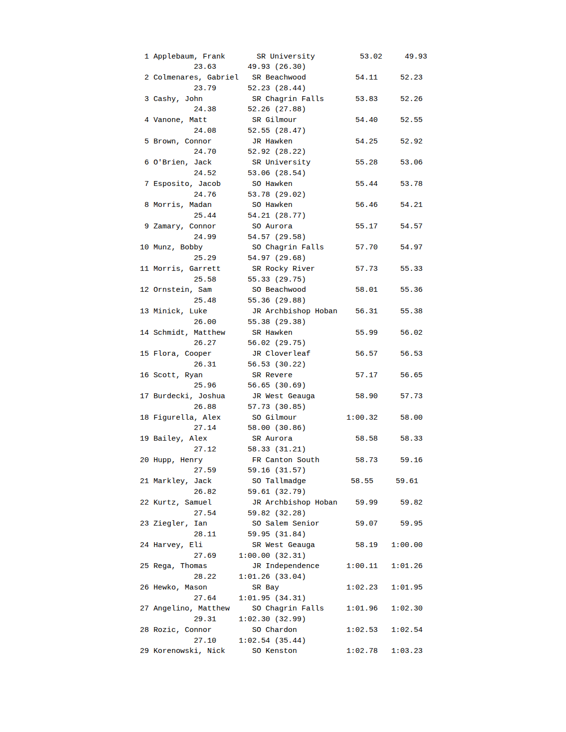1 Applebaum, Frank       SR University          53.02     49.93  
             23.63       49.93 (26.30)                            
  2 Colmenares, Gabriel   SR Beachwood           54.11     52.23  
             23.79       52.23 (28.44)                            
  3 Cashy, John           SR Chagrin Falls       53.83     52.26  
             24.38       52.26 (27.88)                            
  4 Vanone, Matt          SR Gilmour             54.40     52.55  
             24.08       52.55 (28.47)                            
  5 Brown, Connor         JR Hawken              54.25     52.92  
             24.70       52.92 (28.22)                            
  6 O'Brien, Jack         SR University          55.28     53.06  
             24.52       53.06 (28.54)                            
  7 Esposito, Jacob       SO Hawken              55.44     53.78  
             24.76       53.78 (29.02)                            
  8 Morris, Madan         SO Hawken              56.46     54.21  
             25.44       54.21 (28.77)                            
  9 Zamary, Connor        SO Aurora              55.17     54.57  
             24.99       54.57 (29.58)                            
 10 Munz, Bobby           SO Chagrin Falls       57.70     54.97  
             25.29       54.97 (29.68)                            
 11 Morris, Garrett       SR Rocky River         57.73     55.33  
             25.58       55.33 (29.75)                            
 12 Ornstein, Sam         SO Beachwood           58.01     55.36  
             25.48       55.36 (29.88)                            
 13 Minick, Luke          JR Archbishop Hoban    56.31     55.38  
             26.00       55.38 (29.38)                            
 14 Schmidt, Matthew      SR Hawken              55.99     56.02  
             26.27       56.02 (29.75)                            
 15 Flora, Cooper         JR Cloverleaf          56.57     56.53  
             26.31       56.53 (30.22)                            
 16 Scott, Ryan           SR Revere              57.17     56.65  
             25.96       56.65 (30.69)                            
 17 Burdecki, Joshua      JR West Geauga         58.90     57.73  
             26.88       57.73 (30.85)                            
 18 Figurella, Alex       SO Gilmour           1:00.32     58.00  
             27.14       58.00 (30.86)                            
 19 Bailey, Alex          SR Aurora              58.58     58.33  
             27.12       58.33 (31.21)                            
 20 Hupp, Henry           FR Canton South        58.73     59.16  
             27.59       59.16 (31.57)                            
 21 Markley, Jack         SO Tallmadge          58.55     59.61  
             26.82       59.61 (32.79)                            
 22 Kurtz, Samuel         JR Archbishop Hoban    59.99     59.82  
             27.54       59.82 (32.28)                            
 23 Ziegler, Ian          SO Salem Senior        59.07     59.95  
             28.11       59.95 (31.84)                            
 24 Harvey, Eli           SR West Geauga         58.19   1:00.00  
             27.69     1:00.00 (32.31)                            
 25 Rega, Thomas          JR Independence      1:00.11   1:01.26  
             28.22     1:01.26 (33.04)                            
 26 Hewko, Mason          SR Bay               1:02.23   1:01.95  
             27.64     1:01.95 (34.31)                            
 27 Angelino, Matthew     SO Chagrin Falls     1:01.96   1:02.30  
             29.31     1:02.30 (32.99)                            
 28 Rozic, Connor         SO Chardon           1:02.53   1:02.54  
             27.10     1:02.54 (35.44)                            
 29 Korenowski, Nick      SO Kenston           1:02.78   1:03.23